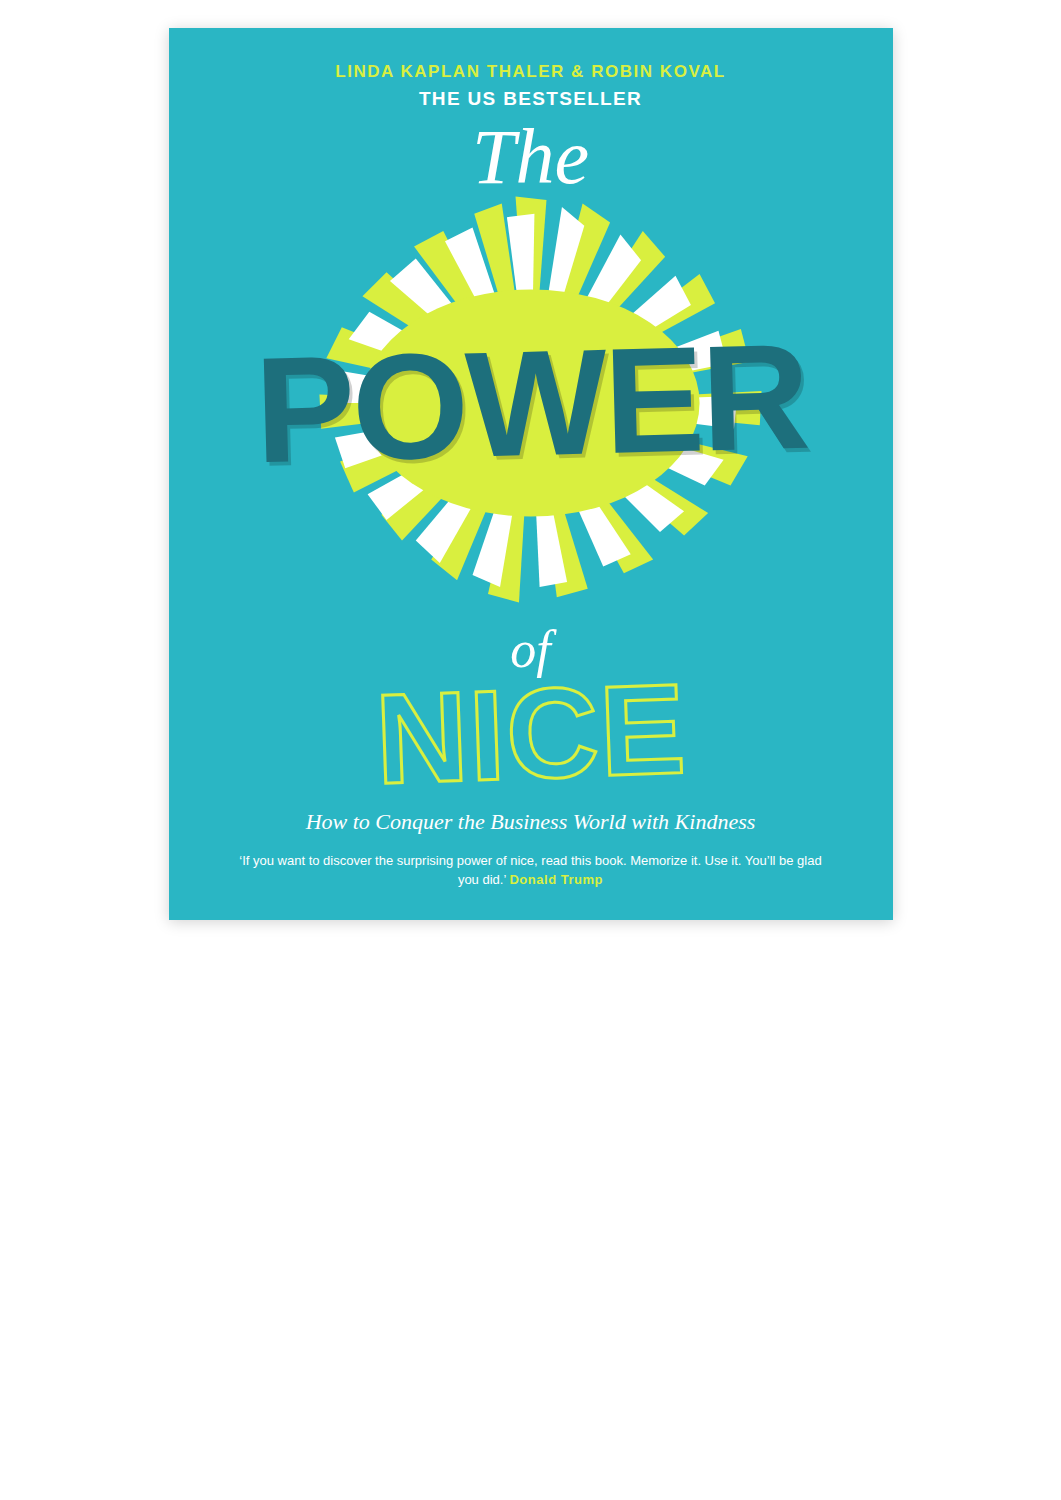Linda Kaplan Thaler & Robin Koval
The US Bestseller
The
POWER
of
NICE
How to Conquer the Business World with Kindness
‘If you want to discover the surprising power of nice, read this book. Memorize it. Use it. You’ll be glad you did.’ Donald Trump